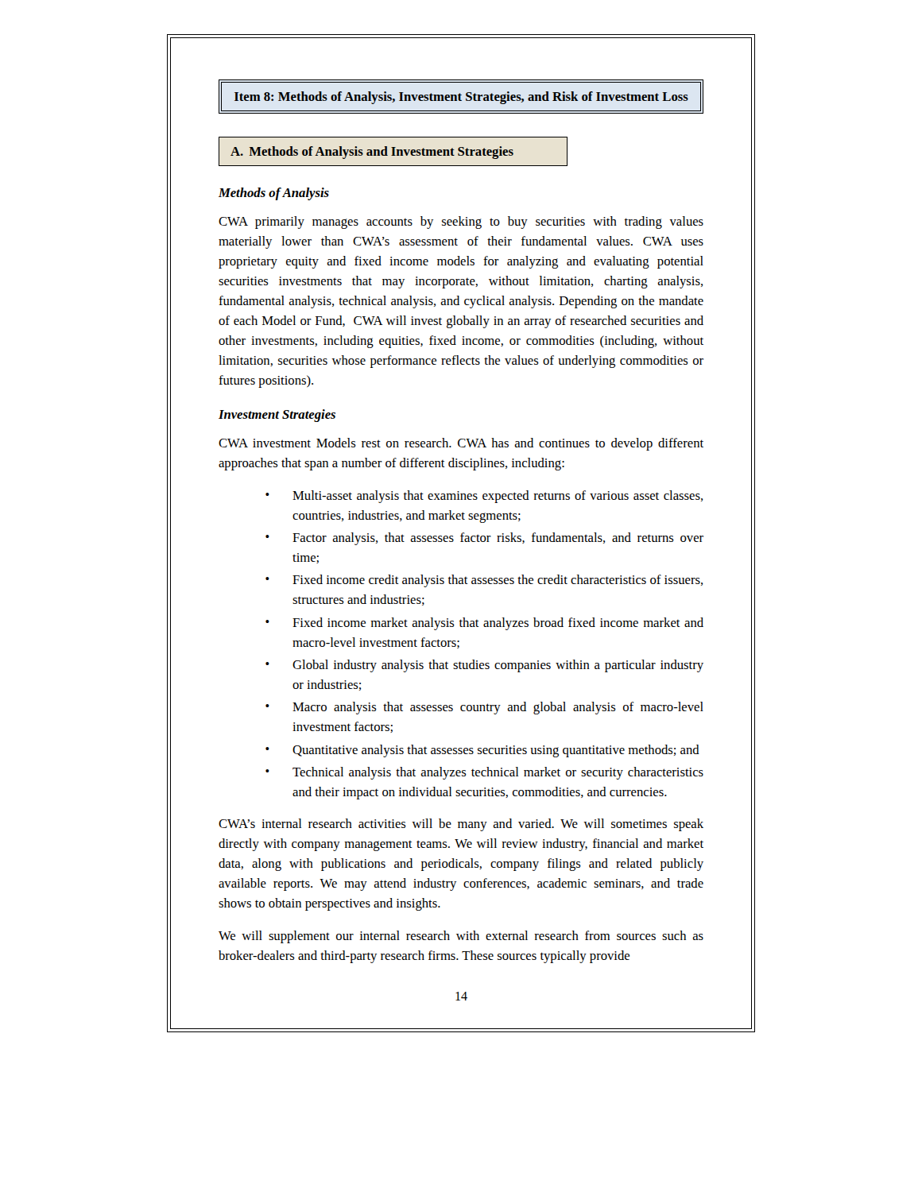Item 8: Methods of Analysis, Investment Strategies, and Risk of Investment Loss
A. Methods of Analysis and Investment Strategies
Methods of Analysis
CWA primarily manages accounts by seeking to buy securities with trading values materially lower than CWA’s assessment of their fundamental values. CWA uses proprietary equity and fixed income models for analyzing and evaluating potential securities investments that may incorporate, without limitation, charting analysis, fundamental analysis, technical analysis, and cyclical analysis. Depending on the mandate of each Model or Fund, CWA will invest globally in an array of researched securities and other investments, including equities, fixed income, or commodities (including, without limitation, securities whose performance reflects the values of underlying commodities or futures positions).
Investment Strategies
CWA investment Models rest on research. CWA has and continues to develop different approaches that span a number of different disciplines, including:
Multi-asset analysis that examines expected returns of various asset classes, countries, industries, and market segments;
Factor analysis, that assesses factor risks, fundamentals, and returns over time;
Fixed income credit analysis that assesses the credit characteristics of issuers, structures and industries;
Fixed income market analysis that analyzes broad fixed income market and macro-level investment factors;
Global industry analysis that studies companies within a particular industry or industries;
Macro analysis that assesses country and global analysis of macro-level investment factors;
Quantitative analysis that assesses securities using quantitative methods; and
Technical analysis that analyzes technical market or security characteristics and their impact on individual securities, commodities, and currencies.
CWA’s internal research activities will be many and varied. We will sometimes speak directly with company management teams. We will review industry, financial and market data, along with publications and periodicals, company filings and related publicly available reports. We may attend industry conferences, academic seminars, and trade shows to obtain perspectives and insights.
We will supplement our internal research with external research from sources such as broker-dealers and third-party research firms. These sources typically provide
14